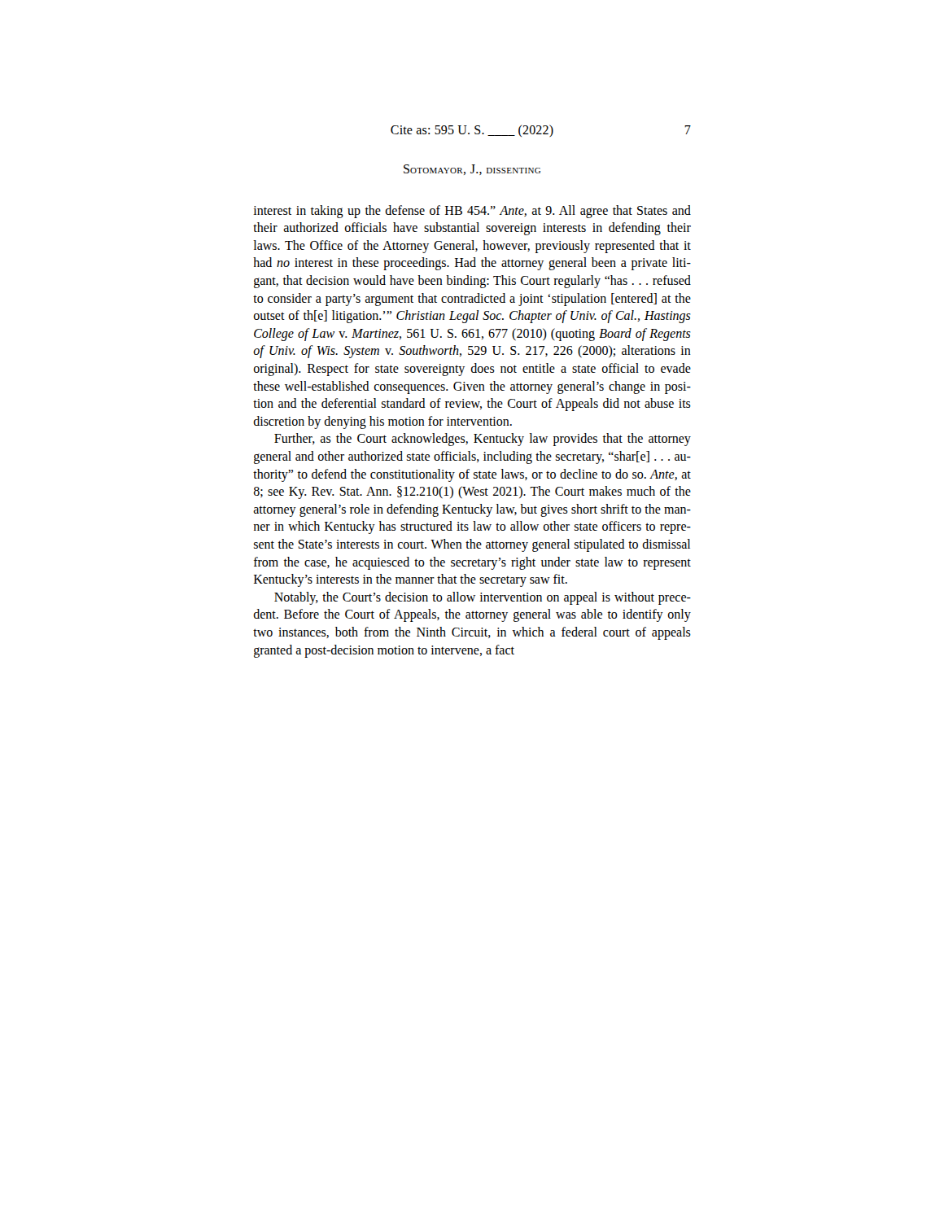Cite as: 595 U. S. ____ (2022) 7
Sotomayor, J., dissenting
interest in taking up the defense of HB 454.” Ante, at 9. All agree that States and their authorized officials have substantial sovereign interests in defending their laws. The Office of the Attorney General, however, previously represented that it had no interest in these proceedings. Had the attorney general been a private litigant, that decision would have been binding: This Court regularly “has . . . refused to consider a party’s argument that contradicted a joint ‘stipulation [entered] at the outset of th[e] litigation.’” Christian Legal Soc. Chapter of Univ. of Cal., Hastings College of Law v. Martinez, 561 U. S. 661, 677 (2010) (quoting Board of Regents of Univ. of Wis. System v. Southworth, 529 U. S. 217, 226 (2000); alterations in original). Respect for state sovereignty does not entitle a state official to evade these well-established consequences. Given the attorney general’s change in position and the deferential standard of review, the Court of Appeals did not abuse its discretion by denying his motion for intervention.
Further, as the Court acknowledges, Kentucky law provides that the attorney general and other authorized state officials, including the secretary, “shar[e] . . . authority” to defend the constitutionality of state laws, or to decline to do so. Ante, at 8; see Ky. Rev. Stat. Ann. §12.210(1) (West 2021). The Court makes much of the attorney general’s role in defending Kentucky law, but gives short shrift to the manner in which Kentucky has structured its law to allow other state officers to represent the State’s interests in court. When the attorney general stipulated to dismissal from the case, he acquiesced to the secretary’s right under state law to represent Kentucky’s interests in the manner that the secretary saw fit.
Notably, the Court’s decision to allow intervention on appeal is without precedent. Before the Court of Appeals, the attorney general was able to identify only two instances, both from the Ninth Circuit, in which a federal court of appeals granted a post-decision motion to intervene, a fact